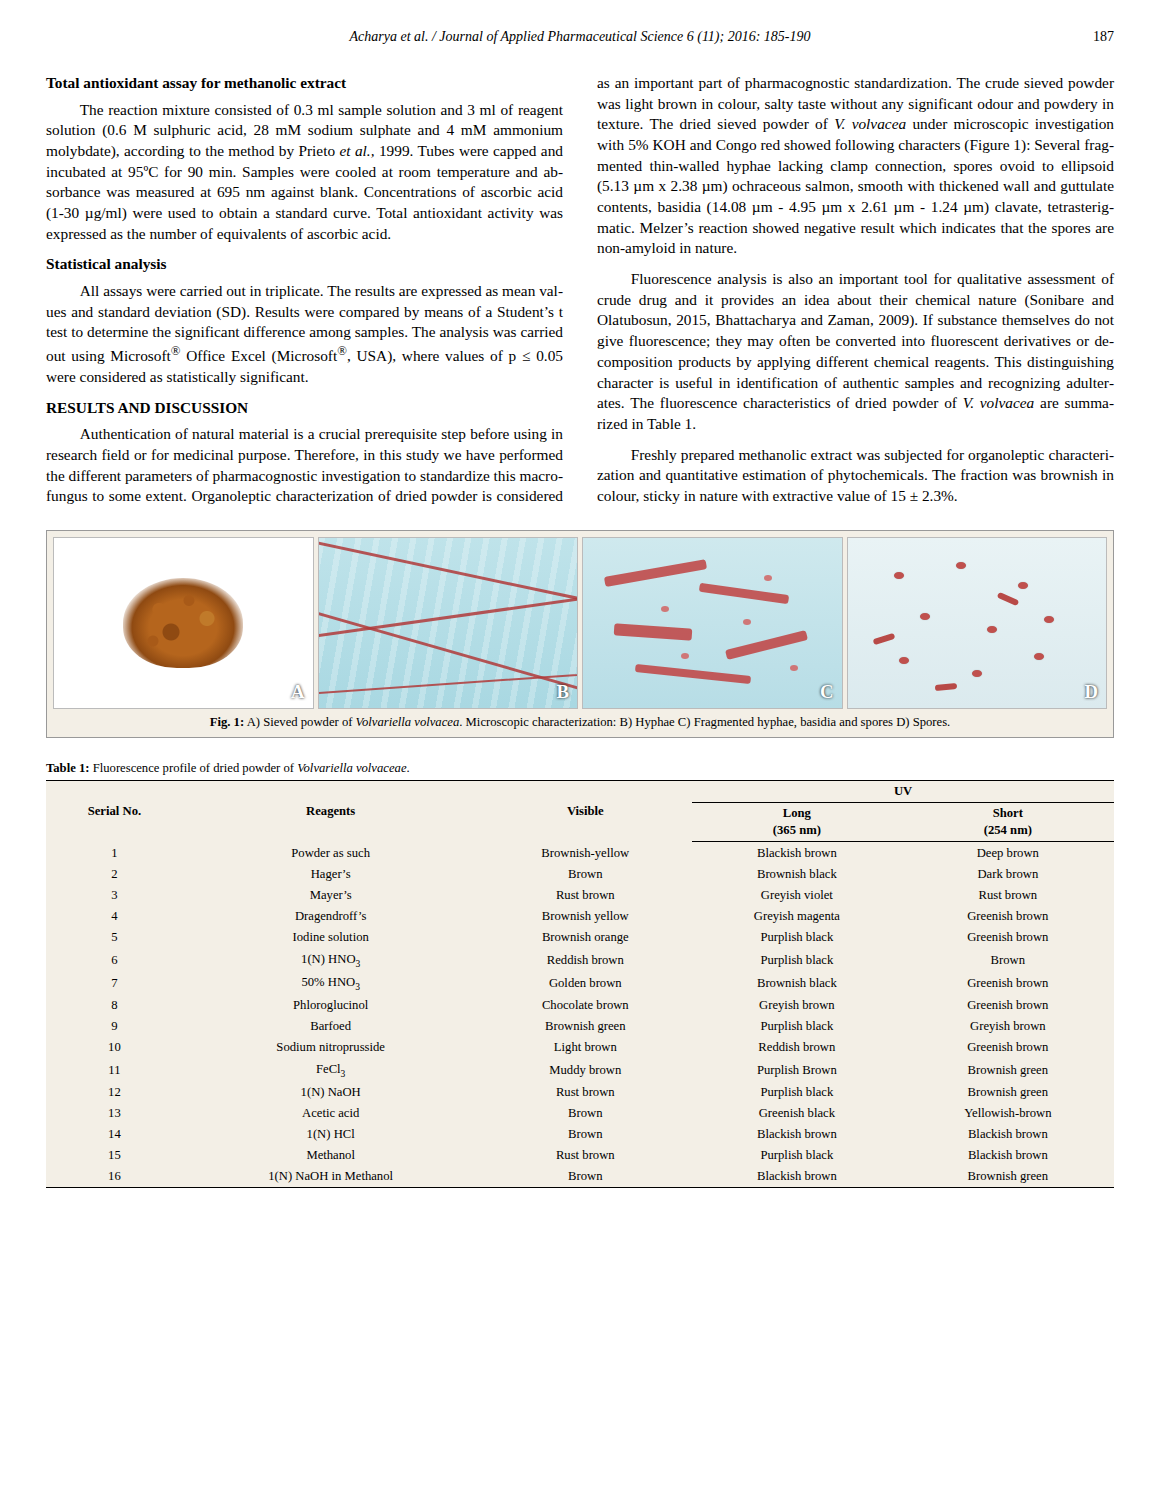Acharya et al. / Journal of Applied Pharmaceutical Science 6 (11); 2016: 185-190
187
Total antioxidant assay for methanolic extract
The reaction mixture consisted of 0.3 ml sample solution and 3 ml of reagent solution (0.6 M sulphuric acid, 28 mM sodium sulphate and 4 mM ammonium molybdate), according to the method by Prieto et al., 1999. Tubes were capped and incubated at 95ºC for 90 min. Samples were cooled at room temperature and absorbance was measured at 695 nm against blank. Concentrations of ascorbic acid (1-30 µg/ml) were used to obtain a standard curve. Total antioxidant activity was expressed as the number of equivalents of ascorbic acid.
Statistical analysis
All assays were carried out in triplicate. The results are expressed as mean values and standard deviation (SD). Results were compared by means of a Student’s t test to determine the significant difference among samples. The analysis was carried out using Microsoft® Office Excel (Microsoft®, USA), where values of p ≤ 0.05 were considered as statistically significant.
Results and Discussion
Authentication of natural material is a crucial prerequisite step before using in research field or for medicinal purpose. Therefore, in this study we have performed the different parameters of pharmacognostic investigation to standardize this macrofungus to some extent. Organoleptic characterization of dried powder is considered as an important part of pharmacognostic standardization. The crude sieved powder was light brown in colour, salty taste without any significant odour and powdery in texture. The dried sieved powder of V. volvacea under microscopic investigation with 5% KOH and Congo red showed following characters (Figure 1): Several fragmented thin-walled hyphae lacking clamp connection, spores ovoid to ellipsoid (5.13 µm x 2.38 µm) ochraceous salmon, smooth with thickened wall and guttulate contents, basidia (14.08 µm - 4.95 µm x 2.61 µm - 1.24 µm) clavate, tetrasterigmatic. Melzer’s reaction showed negative result which indicates that the spores are non-amyloid in nature.
Fluorescence analysis is also an important tool for qualitative assessment of crude drug and it provides an idea about their chemical nature (Sonibare and Olatubosun, 2015, Bhattacharya and Zaman, 2009). If substance themselves do not give fluorescence; they may often be converted into fluorescent derivatives or decomposition products by applying different chemical reagents. This distinguishing character is useful in identification of authentic samples and recognizing adulterates. The fluorescence characteristics of dried powder of V. volvacea are summarized in Table 1.
Freshly prepared methanolic extract was subjected for organoleptic characterization and quantitative estimation of phytochemicals. The fraction was brownish in colour, sticky in nature with extractive value of 15 ± 2.3%.
A
B
C
D
Fig. 1: A) Sieved powder of Volvariella volvacea. Microscopic characterization: B) Hyphae C) Fragmented hyphae, basidia and spores D) Spores.
Table 1: Fluorescence profile of dried powder of Volvariella volvaceae.
| Serial No. | Reagents | Visible | UV |
| --- | --- | --- | --- |
| Long (365 nm) | Short (254 nm) |
| 1 | Powder as such | Brownish-yellow | Blackish brown | Deep brown |
| 2 | Hager’s | Brown | Brownish black | Dark brown |
| 3 | Mayer’s | Rust brown | Greyish violet | Rust brown |
| 4 | Dragendroff’s | Brownish yellow | Greyish magenta | Greenish brown |
| 5 | Iodine solution | Brownish orange | Purplish black | Greenish brown |
| 6 | 1(N) HNO 3 | Reddish brown | Purplish black | Brown |
| 7 | 50% HNO 3 | Golden brown | Brownish black | Greenish brown |
| 8 | Phloroglucinol | Chocolate brown | Greyish brown | Greenish brown |
| 9 | Barfoed | Brownish green | Purplish black | Greyish brown |
| 10 | Sodium nitroprusside | Light brown | Reddish brown | Greenish brown |
| 11 | FeCl 3 | Muddy brown | Purplish Brown | Brownish green |
| 12 | 1(N) NaOH | Rust brown | Purplish black | Brownish green |
| 13 | Acetic acid | Brown | Greenish black | Yellowish-brown |
| 14 | 1(N) HCl | Brown | Blackish brown | Blackish brown |
| 15 | Methanol | Rust brown | Purplish black | Blackish brown |
| 16 | 1(N) NaOH in Methanol | Brown | Blackish brown | Brownish green |